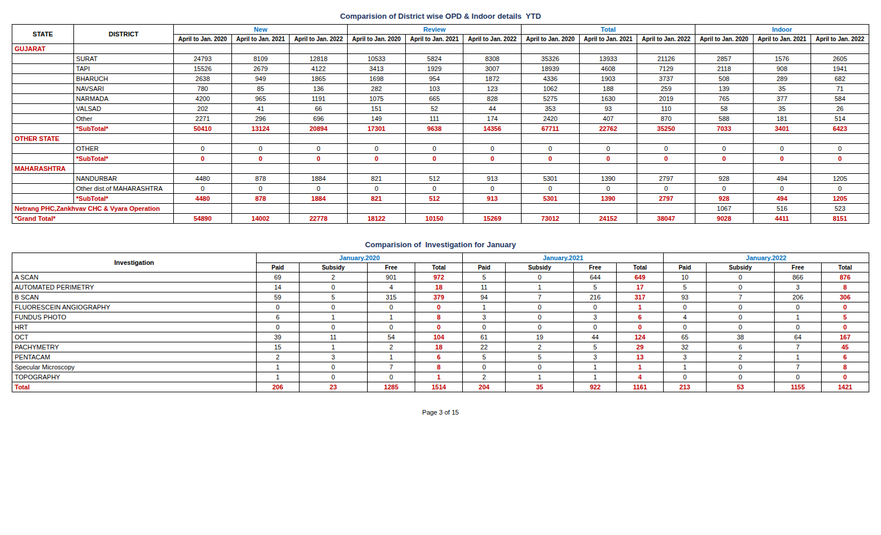Comparision of District wise OPD & Indoor details YTD
| STATE | DISTRICT | New | Review | Total | Indoor |
| --- | --- | --- | --- | --- | --- |
| April to Jan. 2020 | April to Jan. 2021 | April to Jan. 2022 | April to Jan. 2020 | April to Jan. 2021 | April to Jan. 2022 | April to Jan. 2020 | April to Jan. 2021 | April to Jan. 2022 | April to Jan. 2020 | April to Jan. 2021 | April to Jan. 2022 |
| GUJARAT | | | | | | | | | | | | | |
| | SURAT | 24793 | 8109 | 12818 | 10533 | 5824 | 8308 | 35326 | 13933 | 21126 | 2857 | 1576 | 2605 |
| | TAPI | 15526 | 2679 | 4122 | 3413 | 1929 | 3007 | 18939 | 4608 | 7129 | 2118 | 908 | 1941 |
| | BHARUCH | 2638 | 949 | 1865 | 1698 | 954 | 1872 | 4336 | 1903 | 3737 | 508 | 289 | 682 |
| | NAVSARI | 780 | 85 | 136 | 282 | 103 | 123 | 1062 | 188 | 259 | 139 | 35 | 71 |
| | NARMADA | 4200 | 965 | 1191 | 1075 | 665 | 828 | 5275 | 1630 | 2019 | 765 | 377 | 584 |
| | VALSAD | 202 | 41 | 66 | 151 | 52 | 44 | 353 | 93 | 110 | 58 | 35 | 26 |
| | Other | 2271 | 296 | 696 | 149 | 111 | 174 | 2420 | 407 | 870 | 588 | 181 | 514 |
| | *SubTotal* | 50410 | 13124 | 20894 | 17301 | 9638 | 14356 | 67711 | 22762 | 35250 | 7033 | 3401 | 6423 |
| OTHER STATE | | | | | | | | | | | | | |
| | OTHER | 0 | 0 | 0 | 0 | 0 | 0 | 0 | 0 | 0 | 0 | 0 | 0 |
| | *SubTotal* | 0 | 0 | 0 | 0 | 0 | 0 | 0 | 0 | 0 | 0 | 0 | 0 |
| MAHARASHTRA | | | | | | | | | | | | | |
| | NANDURBAR | 4480 | 878 | 1884 | 821 | 512 | 913 | 5301 | 1390 | 2797 | 928 | 494 | 1205 |
| | Other dist.of MAHARASHTRA | 0 | 0 | 0 | 0 | 0 | 0 | 0 | 0 | 0 | 0 | 0 | 0 |
| | *SubTotal* | 4480 | 878 | 1884 | 821 | 512 | 913 | 5301 | 1390 | 2797 | 928 | 494 | 1205 |
| Netrang PHC,Zankhvav CHC & Vyara Operation | | | | | | | | | | 1067 | 516 | 523 |
| *Grand Total* | 54890 | 14002 | 22778 | 18122 | 10150 | 15269 | 73012 | 24152 | 38047 | 9028 | 4411 | 8151 |
Comparision of Investigation for January
| Investigation | January.2020 | January.2021 | January.2022 |
| --- | --- | --- | --- |
| Paid | Subsidy | Free | Total | Paid | Subsidy | Free | Total | Paid | Subsidy | Free | Total |
| A SCAN | 69 | 2 | 901 | 972 | 5 | 0 | 644 | 649 | 10 | 0 | 866 | 876 |
| AUTOMATED PERIMETRY | 14 | 0 | 4 | 18 | 11 | 1 | 5 | 17 | 5 | 0 | 3 | 8 |
| B SCAN | 59 | 5 | 315 | 379 | 94 | 7 | 216 | 317 | 93 | 7 | 206 | 306 |
| FLUORESCEIN ANGIOGRAPHY | 0 | 0 | 0 | 0 | 1 | 0 | 0 | 1 | 0 | 0 | 0 | 0 |
| FUNDUS PHOTO | 6 | 1 | 1 | 8 | 3 | 0 | 3 | 6 | 4 | 0 | 1 | 5 |
| HRT | 0 | 0 | 0 | 0 | 0 | 0 | 0 | 0 | 0 | 0 | 0 | 0 |
| OCT | 39 | 11 | 54 | 104 | 61 | 19 | 44 | 124 | 65 | 38 | 64 | 167 |
| PACHYMETRY | 15 | 1 | 2 | 18 | 22 | 2 | 5 | 29 | 32 | 6 | 7 | 45 |
| PENTACAM | 2 | 3 | 1 | 6 | 5 | 5 | 3 | 13 | 3 | 2 | 1 | 6 |
| Specular Microscopy | 1 | 0 | 7 | 8 | 0 | 0 | 1 | 1 | 1 | 0 | 7 | 8 |
| TOPOGRAPHY | 1 | 0 | 0 | 1 | 2 | 1 | 1 | 4 | 0 | 0 | 0 | 0 |
| Total | 206 | 23 | 1285 | 1514 | 204 | 35 | 922 | 1161 | 213 | 53 | 1155 | 1421 |
Page 3 of 15